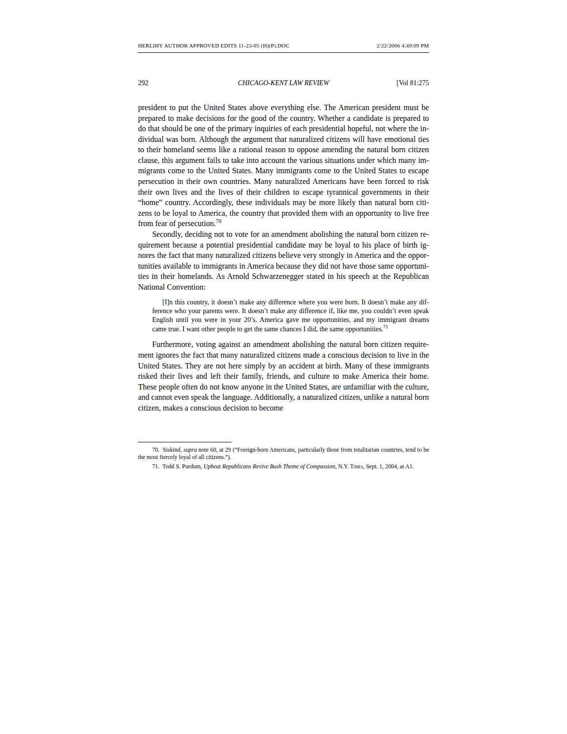Herlihy author approved edits 11-23-05 (H)(P).doc 2/22/2006 4:49:09 PM
292 CHICAGO-KENT LAW REVIEW [Vol 81:275
president to put the United States above everything else. The American president must be prepared to make decisions for the good of the country. Whether a candidate is prepared to do that should be one of the primary inquiries of each presidential hopeful, not where the individual was born. Although the argument that naturalized citizens will have emotional ties to their homeland seems like a rational reason to oppose amending the natural born citizen clause, this argument fails to take into account the various situations under which many immigrants come to the United States. Many immigrants come to the United States to escape persecution in their own countries. Many naturalized Americans have been forced to risk their own lives and the lives of their children to escape tyrannical governments in their “home” country. Accordingly, these individuals may be more likely than natural born citizens to be loyal to America, the country that provided them with an opportunity to live free from fear of persecution.70
Secondly, deciding not to vote for an amendment abolishing the natural born citizen requirement because a potential presidential candidate may be loyal to his place of birth ignores the fact that many naturalized citizens believe very strongly in America and the opportunities available to immigrants in America because they did not have those same opportunities in their homelands. As Arnold Schwarzenegger stated in his speech at the Republican National Convention:
[I]n this country, it doesn’t make any difference where you were born. It doesn’t make any difference who your parents were. It doesn’t make any difference if, like me, you couldn’t even speak English until you were in your 20’s. America gave me opportunities, and my immigrant dreams came true. I want other people to get the same chances I did, the same opportunities.71
Furthermore, voting against an amendment abolishing the natural born citizen requirement ignores the fact that many naturalized citizens made a conscious decision to live in the United States. They are not here simply by an accident at birth. Many of these immigrants risked their lives and left their family, friends, and culture to make America their home. These people often do not know anyone in the United States, are unfamiliar with the culture, and cannot even speak the language. Additionally, a naturalized citizen, unlike a natural born citizen, makes a conscious decision to become
70. Siskind, supra note 60, at 29 (“Foreign-born Americans, particularly those from totalitarian countries, tend to be the most fiercely loyal of all citizens.”).
71. Todd S. Purdum, Upbeat Republicans Revive Bush Theme of Compassion, N.Y. Times, Sept. 1, 2004, at A1.